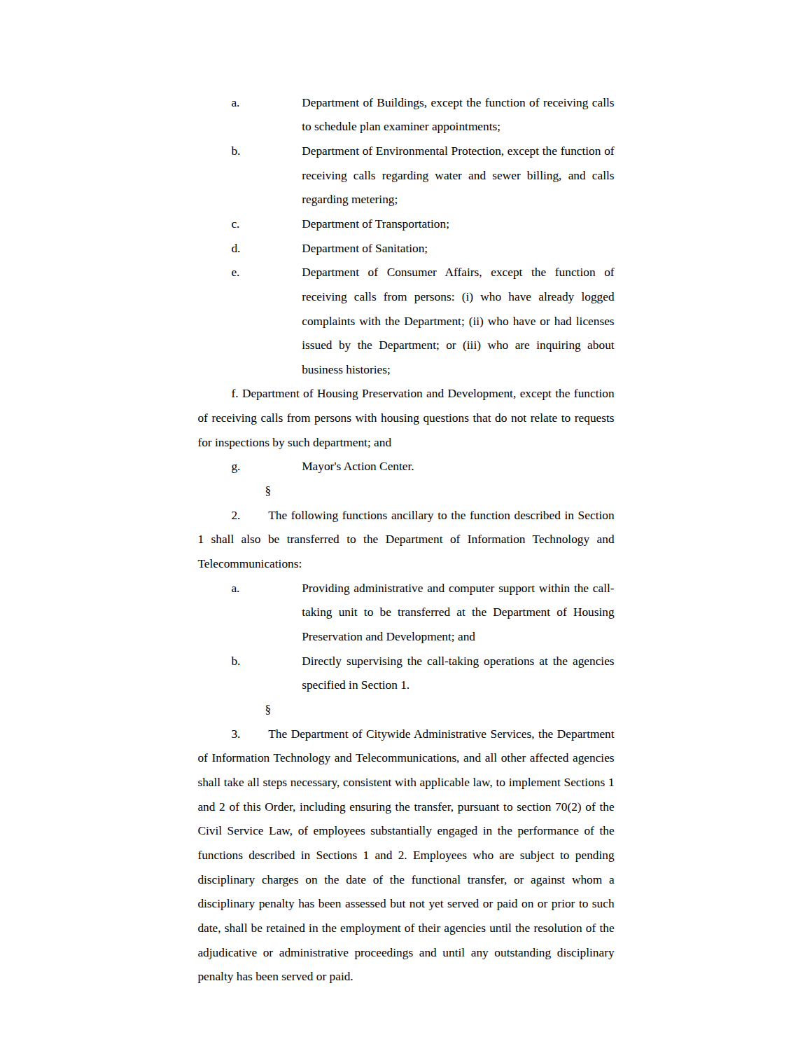a.
Department of Buildings, except the function of receiving calls to schedule plan examiner appointments;
b.
Department of Environmental Protection, except the function of receiving calls regarding water and sewer billing, and calls regarding metering;
c.
Department of Transportation;
d.
Department of Sanitation;
e.
Department of Consumer Affairs, except the function of receiving calls from persons: (i) who have already logged complaints with the Department; (ii) who have or had licenses issued by the Department; or (iii) who are inquiring about business histories;
f. Department of Housing Preservation and Development, except the function of receiving calls from persons with housing questions that do not relate to requests for inspections by such department; and
g.
Mayor's Action Center.
§ 2. The following functions ancillary to the function described in Section 1 shall also be transferred to the Department of Information Technology and Telecommunications:
a.
Providing administrative and computer support within the call-taking unit to be transferred at the Department of Housing Preservation and Development; and
b.
Directly supervising the call-taking operations at the agencies specified in Section 1.
§ 3. The Department of Citywide Administrative Services, the Department of Information Technology and Telecommunications, and all other affected agencies shall take all steps necessary, consistent with applicable law, to implement Sections 1 and 2 of this Order, including ensuring the transfer, pursuant to section 70(2) of the Civil Service Law, of employees substantially engaged in the performance of the functions described in Sections 1 and 2. Employees who are subject to pending disciplinary charges on the date of the functional transfer, or against whom a disciplinary penalty has been assessed but not yet served or paid on or prior to such date, shall be retained in the employment of their agencies until the resolution of the adjudicative or administrative proceedings and until any outstanding disciplinary penalty has been served or paid.